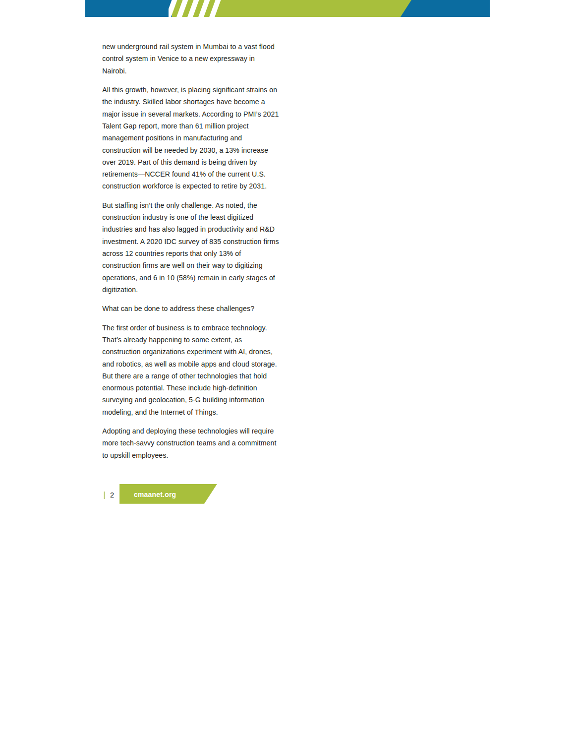new underground rail system in Mumbai to a vast flood control system in Venice to a new expressway in Nairobi.
All this growth, however, is placing significant strains on the industry. Skilled labor shortages have become a major issue in several markets. According to PMI’s 2021 Talent Gap report, more than 61 million project management positions in manufacturing and construction will be needed by 2030, a 13% increase over 2019. Part of this demand is being driven by retirements—NCCER found 41% of the current U.S. construction workforce is expected to retire by 2031.
But staffing isn’t the only challenge. As noted, the construction industry is one of the least digitized industries and has also lagged in productivity and R&D investment. A 2020 IDC survey of 835 construction firms across 12 countries reports that only 13% of construction firms are well on their way to digitizing operations, and 6 in 10 (58%) remain in early stages of digitization.
What can be done to address these challenges?
The first order of business is to embrace technology. That’s already happening to some extent, as construction organizations experiment with AI, drones, and robotics, as well as mobile apps and cloud storage. But there are a range of other technologies that hold enormous potential. These include high-definition surveying and geolocation, 5-G building information modeling, and the Internet of Things.
Adopting and deploying these technologies will require more tech-savvy construction teams and a commitment to upskill employees.
|
2
cmaanet.org